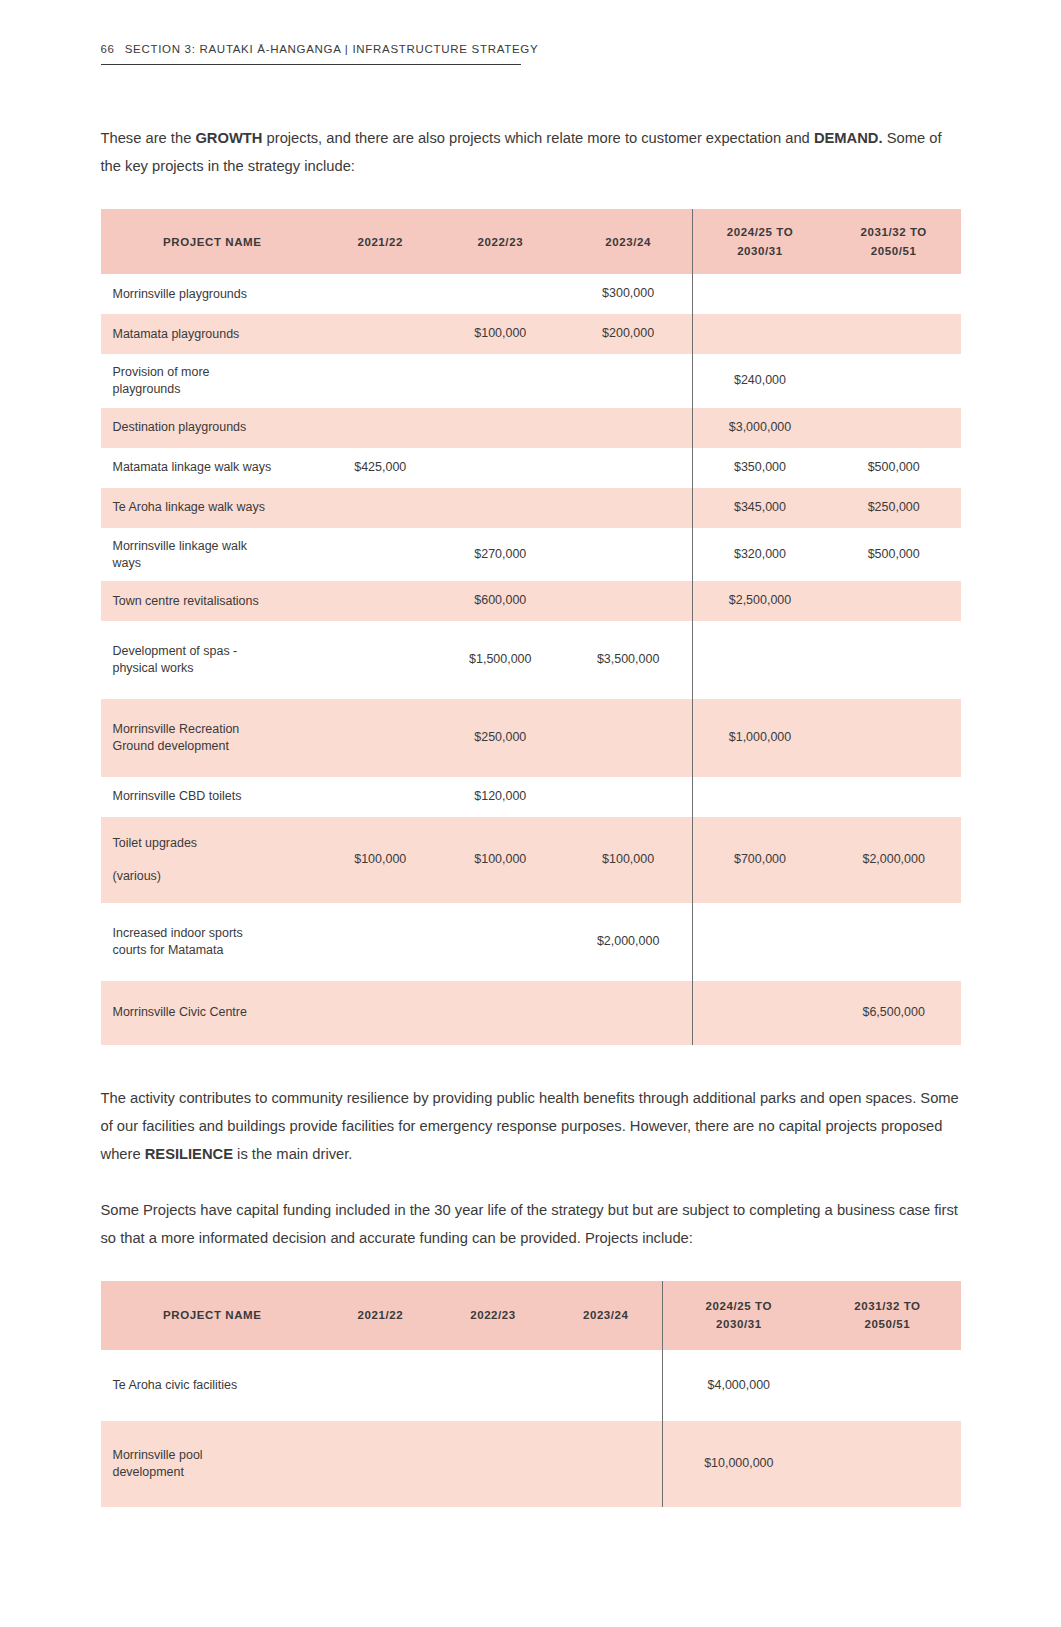66 SECTION 3: RAUTAKI Ā-HANGANGA | INFRASTRUCTURE STRATEGY
These are the GROWTH projects, and there are also projects which relate more to customer expectation and DEMAND. Some of the key projects in the strategy include:
| PROJECT NAME | 2021/22 | 2022/23 | 2023/24 | 2024/25 TO 2030/31 | 2031/32 TO 2050/51 |
| --- | --- | --- | --- | --- | --- |
| Morrinsville playgrounds | | | $300,000 | | |
| Matamata playgrounds | | $100,000 | $200,000 | | |
| Provision of more playgrounds | | | | $240,000 | |
| Destination playgrounds | | | | $3,000,000 | |
| Matamata linkage walk ways | $425,000 | | | $350,000 | $500,000 |
| Te Aroha linkage walk ways | | | | $345,000 | $250,000 |
| Morrinsville linkage walk ways | | $270,000 | | $320,000 | $500,000 |
| Town centre revitalisations | | $600,000 | | $2,500,000 | |
| Development of spas - physical works | | $1,500,000 | $3,500,000 | | |
| Morrinsville Recreation Ground development | | $250,000 | | $1,000,000 | |
| Morrinsville CBD toilets | | $120,000 | | | |
| Toilet upgrades (various) | $100,000 | $100,000 | $100,000 | $700,000 | $2,000,000 |
| Increased indoor sports courts for Matamata | | | $2,000,000 | | |
| Morrinsville Civic Centre | | | | | $6,500,000 |
The activity contributes to community resilience by providing public health benefits through additional parks and open spaces. Some of our facilities and buildings provide facilities for emergency response purposes. However, there are no capital projects proposed where RESILIENCE is the main driver.
Some Projects have capital funding included in the 30 year life of the strategy but but are subject to completing a business case first so that a more informated decision and accurate funding can be provided. Projects include:
| PROJECT NAME | 2021/22 | 2022/23 | 2023/24 | 2024/25 TO 2030/31 | 2031/32 TO 2050/51 |
| --- | --- | --- | --- | --- | --- |
| Te Aroha civic facilities | | | | $4,000,000 | |
| Morrinsville pool development | | | | $10,000,000 | |